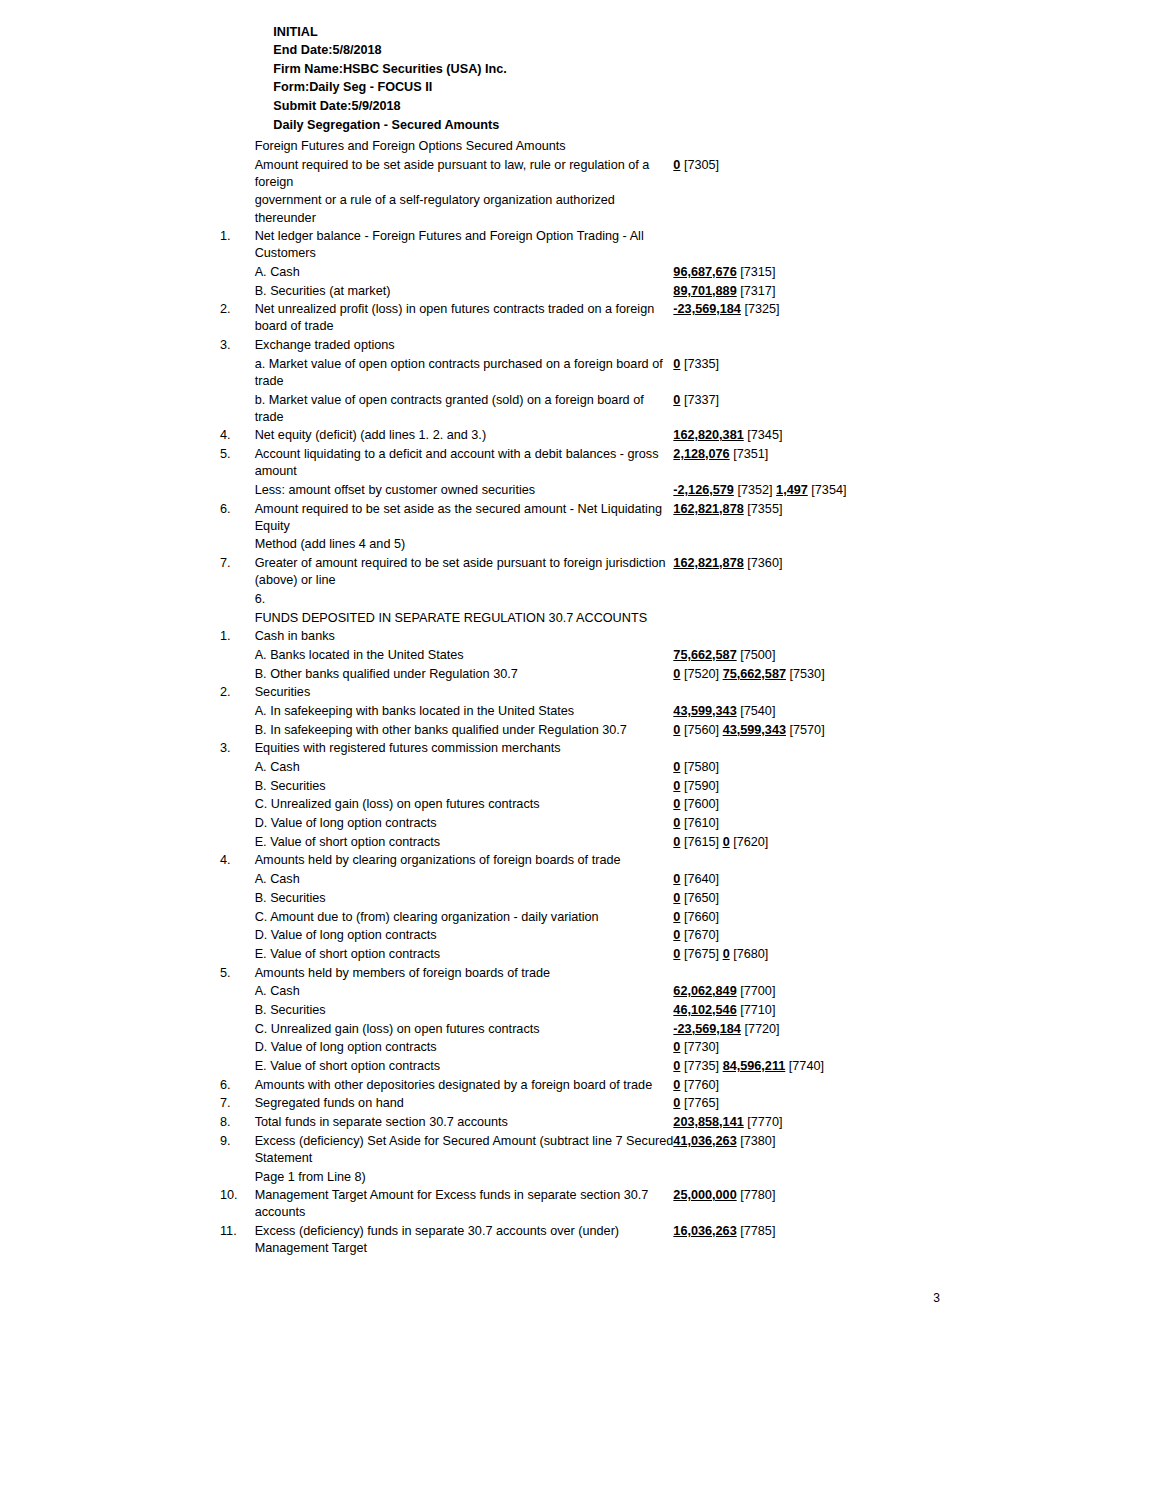INITIAL
End Date:5/8/2018
Firm Name:HSBC Securities (USA) Inc.
Form:Daily Seg - FOCUS II
Submit Date:5/9/2018
Daily Segregation - Secured Amounts
| | Foreign Futures and Foreign Options Secured Amounts | |
| | Amount required to be set aside pursuant to law, rule or regulation of a foreign | 0 [7305] |
| | government or a rule of a self-regulatory organization authorized thereunder | |
| 1. | Net ledger balance - Foreign Futures and Foreign Option Trading - All Customers | |
| | A. Cash | 96,687,676 [7315] |
| | B. Securities (at market) | 89,701,889 [7317] |
| 2. | Net unrealized profit (loss) in open futures contracts traded on a foreign board of trade | -23,569,184 [7325] |
| 3. | Exchange traded options | |
| | a. Market value of open option contracts purchased on a foreign board of trade | 0 [7335] |
| | b. Market value of open contracts granted (sold) on a foreign board of trade | 0 [7337] |
| 4. | Net equity (deficit) (add lines 1. 2. and 3.) | 162,820,381 [7345] |
| 5. | Account liquidating to a deficit and account with a debit balances - gross amount | 2,128,076 [7351] |
| | Less: amount offset by customer owned securities | -2,126,579 [7352] 1,497 [7354] |
| 6. | Amount required to be set aside as the secured amount - Net Liquidating Equity | 162,821,878 [7355] |
| | Method (add lines 4 and 5) | |
| 7. | Greater of amount required to be set aside pursuant to foreign jurisdiction (above) or line | 162,821,878 [7360] |
| | 6. | |
| | FUNDS DEPOSITED IN SEPARATE REGULATION 30.7 ACCOUNTS | |
| 1. | Cash in banks | |
| | A. Banks located in the United States | 75,662,587 [7500] |
| | B. Other banks qualified under Regulation 30.7 | 0 [7520] 75,662,587 [7530] |
| 2. | Securities | |
| | A. In safekeeping with banks located in the United States | 43,599,343 [7540] |
| | B. In safekeeping with other banks qualified under Regulation 30.7 | 0 [7560] 43,599,343 [7570] |
| 3. | Equities with registered futures commission merchants | |
| | A. Cash | 0 [7580] |
| | B. Securities | 0 [7590] |
| | C. Unrealized gain (loss) on open futures contracts | 0 [7600] |
| | D. Value of long option contracts | 0 [7610] |
| | E. Value of short option contracts | 0 [7615] 0 [7620] |
| 4. | Amounts held by clearing organizations of foreign boards of trade | |
| | A. Cash | 0 [7640] |
| | B. Securities | 0 [7650] |
| | C. Amount due to (from) clearing organization - daily variation | 0 [7660] |
| | D. Value of long option contracts | 0 [7670] |
| | E. Value of short option contracts | 0 [7675] 0 [7680] |
| 5. | Amounts held by members of foreign boards of trade | |
| | A. Cash | 62,062,849 [7700] |
| | B. Securities | 46,102,546 [7710] |
| | C. Unrealized gain (loss) on open futures contracts | -23,569,184 [7720] |
| | D. Value of long option contracts | 0 [7730] |
| | E. Value of short option contracts | 0 [7735] 84,596,211 [7740] |
| 6. | Amounts with other depositories designated by a foreign board of trade | 0 [7760] |
| 7. | Segregated funds on hand | 0 [7765] |
| 8. | Total funds in separate section 30.7 accounts | 203,858,141 [7770] |
| 9. | Excess (deficiency) Set Aside for Secured Amount (subtract line 7 Secured Statement | 41,036,263 [7380] |
| | Page 1 from Line 8) | |
| 10. | Management Target Amount for Excess funds in separate section 30.7 accounts | 25,000,000 [7780] |
| 11. | Excess (deficiency) funds in separate 30.7 accounts over (under) Management Target | 16,036,263 [7785] |
3